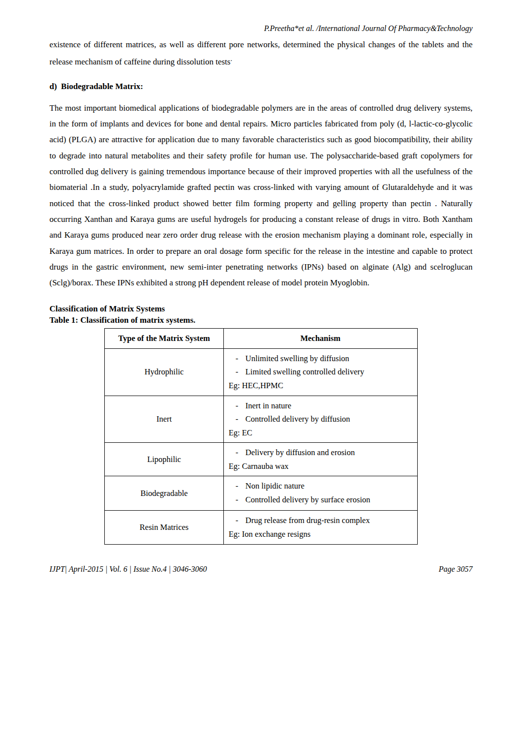P.Preetha*et al. /International Journal Of Pharmacy&Technology
existence of different matrices, as well as different pore networks, determined the physical changes of the tablets and the release mechanism of caffeine during dissolution tests.
d) Biodegradable Matrix:
The most important biomedical applications of biodegradable polymers are in the areas of controlled drug delivery systems, in the form of implants and devices for bone and dental repairs. Micro particles fabricated from poly (d, l-lactic-co-glycolic acid) (PLGA) are attractive for application due to many favorable characteristics such as good biocompatibility, their ability to degrade into natural metabolites and their safety profile for human use. The polysaccharide-based graft copolymers for controlled dug delivery is gaining tremendous importance because of their improved properties with all the usefulness of the biomaterial .In a study, polyacrylamide grafted pectin was cross-linked with varying amount of Glutaraldehyde and it was noticed that the cross-linked product showed better film forming property and gelling property than pectin . Naturally occurring Xanthan and Karaya gums are useful hydrogels for producing a constant release of drugs in vitro. Both Xantham and Karaya gums produced near zero order drug release with the erosion mechanism playing a dominant role, especially in Karaya gum matrices. In order to prepare an oral dosage form specific for the release in the intestine and capable to protect drugs in the gastric environment, new semi-inter penetrating networks (IPNs) based on alginate (Alg) and scelroglucan (Sclg)/borax. These IPNs exhibited a strong pH dependent release of model protein Myoglobin.
Classification of Matrix Systems Table 1: Classification of matrix systems.
| Type of the Matrix System | Mechanism |
| --- | --- |
| Hydrophilic | Unlimited swelling by diffusion Limited swelling controlled delivery Eg: HEC,HPMC |
| Inert | Inert in nature Controlled delivery by diffusion Eg: EC |
| Lipophilic | Delivery by diffusion and erosion Eg: Carnauba wax |
| Biodegradable | Non lipidic nature Controlled delivery by surface erosion |
| Resin Matrices | Drug release from drug-resin complex Eg: Ion exchange resigns |
IJPT| April-2015 | Vol. 6 | Issue No.4 | 3046-3060
Page 3057